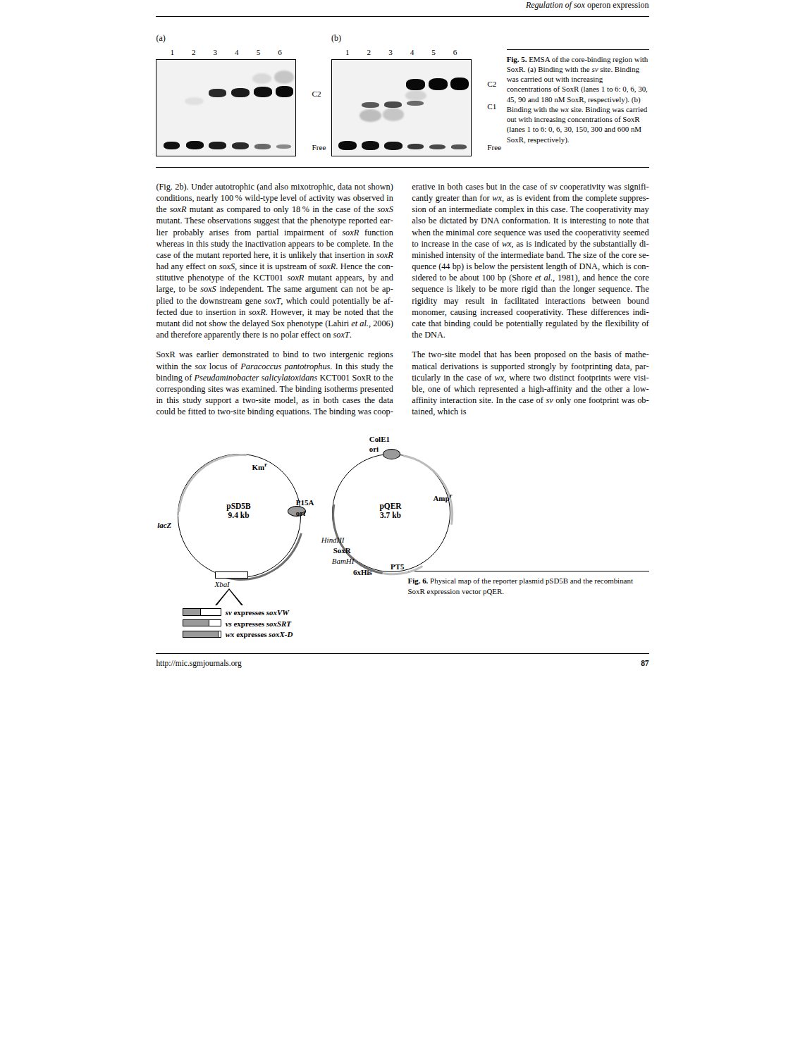Regulation of sox operon expression
(a)
123456
C2 Free
(b)
123456
C2 C1 Free
Fig. 5. EMSA of the core-binding region with SoxR. (a) Binding with the sv site. Binding was carried out with increasing concentrations of SoxR (lanes 1 to 6: 0, 6, 30, 45, 90 and 180 nM SoxR, respectively). (b) Binding with the wx site. Binding was carried out with increasing concentrations of SoxR (lanes 1 to 6: 0, 6, 30, 150, 300 and 600 nM SoxR, respectively).
(Fig. 2b). Under autotrophic (and also mixotrophic, data not shown) conditions, nearly 100 % wild-type level of activity was observed in the soxR mutant as compared to only 18 % in the case of the soxS mutant. These observations suggest that the phenotype reported earlier probably arises from partial impairment of soxR function whereas in this study the inactivation appears to be complete. In the case of the mutant reported here, it is unlikely that insertion in soxR had any effect on soxS, since it is upstream of soxR. Hence the constitutive phenotype of the KCT001 soxR mutant appears, by and large, to be soxS independent. The same argument can not be applied to the downstream gene soxT, which could potentially be affected due to insertion in soxR. However, it may be noted that the mutant did not show the delayed Sox phenotype (Lahiri et al., 2006) and therefore apparently there is no polar effect on soxT.
SoxR was earlier demonstrated to bind to two intergenic regions within the sox locus of Paracoccus pantotrophus. In this study the binding of Pseudaminobacter salicylatoxidans KCT001 SoxR to the corresponding sites was examined. The binding isotherms presented in this study support a two-site model, as in both cases the data could be fitted to two-site binding equations. The binding was cooperative in both cases but in the case of sv cooperativity was significantly greater than for wx, as is evident from the complete suppression of an intermediate complex in this case. The cooperativity may also be dictated by DNA conformation. It is interesting to note that when the minimal core sequence was used the cooperativity seemed to increase in the case of wx, as is indicated by the substantially diminished intensity of the intermediate band. The size of the core sequence (44 bp) is below the persistent length of DNA, which is considered to be about 100 bp (Shore et al., 1981), and hence the core sequence is likely to be more rigid than the longer sequence. The rigidity may result in facilitated interactions between bound monomer, causing increased cooperativity. These differences indicate that binding could be potentially regulated by the flexibility of the DNA.
The two-site model that has been proposed on the basis of mathematical derivations is supported strongly by footprinting data, particularly in the case of wx, where two distinct footprints were visible, one of which represented a high-affinity and the other a low-affinity interaction site. In the case of sv only one footprint was obtained, which is
pSD5B
9.4 kb
Kmr
lacZ
P15A
ori
XbaI
pQER
3.7 kb
ColE1
ori
Ampr
PT5
SoxR
HindIII
BamHI
6xHis
sv expresses soxVW
vs expresses soxSRT
wx expresses soxX-D
Fig. 6. Physical map of the reporter plasmid pSD5B and the recombinant SoxR expression vector pQER.
http://mic.sgmjournals.org
87